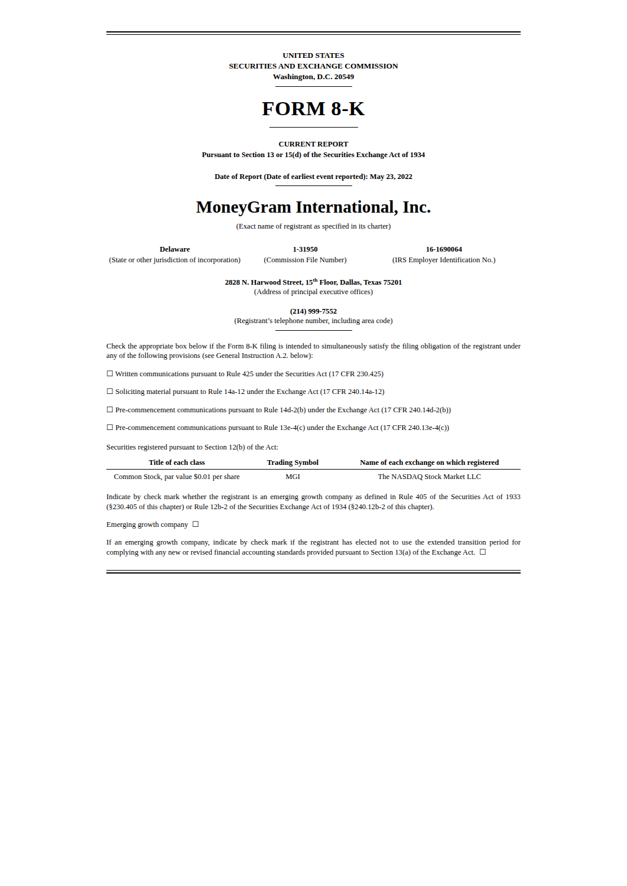UNITED STATES
SECURITIES AND EXCHANGE COMMISSION
Washington, D.C. 20549
FORM 8-K
CURRENT REPORT
Pursuant to Section 13 or 15(d) of the Securities Exchange Act of 1934
Date of Report (Date of earliest event reported): May 23, 2022
MoneyGram International, Inc.
(Exact name of registrant as specified in its charter)
| Delaware | 1-31950 | 16-1690064 |
| (State or other jurisdiction of incorporation) | (Commission File Number) | (IRS Employer Identification No.) |
2828 N. Harwood Street, 15th Floor, Dallas, Texas 75201
(Address of principal executive offices)
(214) 999-7552
(Registrant’s telephone number, including area code)
Check the appropriate box below if the Form 8-K filing is intended to simultaneously satisfy the filing obligation of the registrant under any of the following provisions (see General Instruction A.2. below):
☐ Written communications pursuant to Rule 425 under the Securities Act (17 CFR 230.425)
☐ Soliciting material pursuant to Rule 14a-12 under the Exchange Act (17 CFR 240.14a-12)
☐ Pre-commencement communications pursuant to Rule 14d-2(b) under the Exchange Act (17 CFR 240.14d-2(b))
☐ Pre-commencement communications pursuant to Rule 13e-4(c) under the Exchange Act (17 CFR 240.13e-4(c))
Securities registered pursuant to Section 12(b) of the Act:
| Title of each class | Trading Symbol | Name of each exchange on which registered |
| --- | --- | --- |
| Common Stock, par value $0.01 per share | MGI | The NASDAQ Stock Market LLC |
Indicate by check mark whether the registrant is an emerging growth company as defined in Rule 405 of the Securities Act of 1933 (§230.405 of this chapter) or Rule 12b-2 of the Securities Exchange Act of 1934 (§240.12b-2 of this chapter).
Emerging growth company ☐
If an emerging growth company, indicate by check mark if the registrant has elected not to use the extended transition period for complying with any new or revised financial accounting standards provided pursuant to Section 13(a) of the Exchange Act. ☐